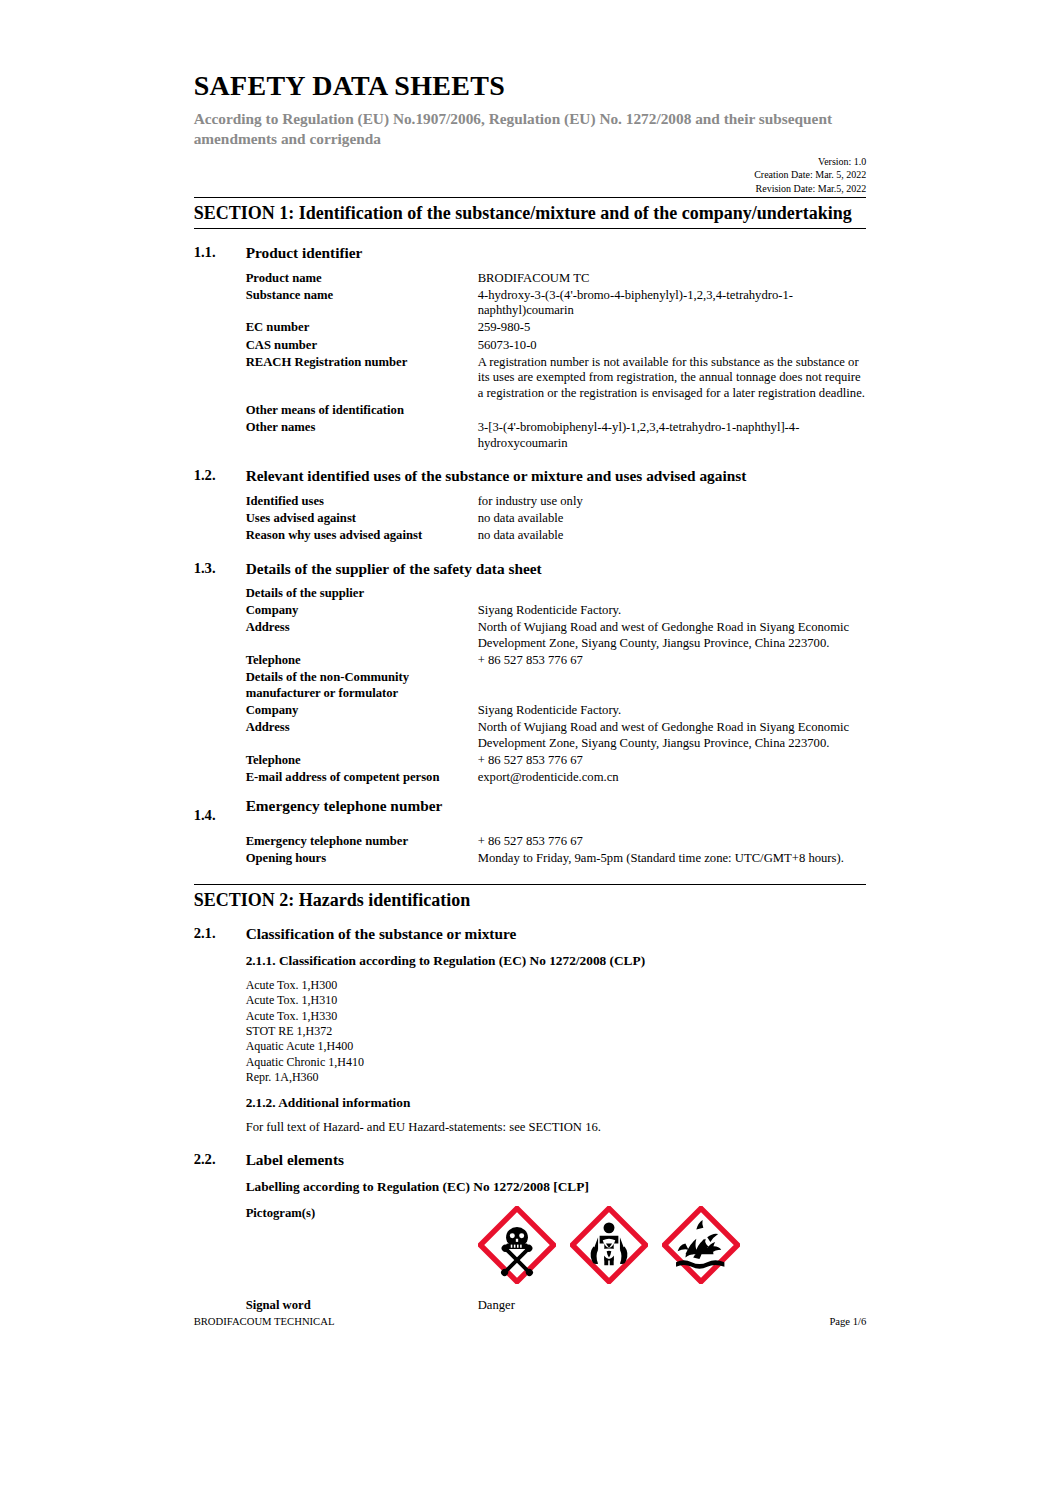SAFETY DATA SHEETS
According to Regulation (EU) No.1907/2006, Regulation (EU) No. 1272/2008 and their subsequent amendments and corrigenda
Version: 1.0
Creation Date: Mar. 5, 2022
Revision Date: Mar.5, 2022
SECTION 1: Identification of the substance/mixture and of the company/undertaking
1.1.
Product identifier
| Product name | BRODIFACOUM TC |
| Substance name | 4-hydroxy-3-(3-(4'-bromo-4-biphenylyl)-1,2,3,4-tetrahydro-1-naphthyl)coumarin |
| EC number | 259-980-5 |
| CAS number | 56073-10-0 |
| REACH Registration number | A registration number is not available for this substance as the substance or its uses are exempted from registration, the annual tonnage does not require a registration or the registration is envisaged for a later registration deadline. |
| Other means of identification | |
| Other names | 3-[3-(4'-bromobiphenyl-4-yl)-1,2,3,4-tetrahydro-1-naphthyl]-4-hydroxycoumarin |
1.2.
Relevant identified uses of the substance or mixture and uses advised against
| Identified uses | for industry use only |
| Uses advised against | no data available |
| Reason why uses advised against | no data available |
1.3.
Details of the supplier of the safety data sheet
| Details of the supplier | |
| Company | Siyang Rodenticide Factory. |
| Address | North of Wujiang Road and west of Gedonghe Road in Siyang Economic Development Zone, Siyang County, Jiangsu Province, China 223700. |
| Telephone | + 86 527 853 776 67 |
| Details of the non-Community manufacturer or formulator | |
| Company | Siyang Rodenticide Factory. |
| Address | North of Wujiang Road and west of Gedonghe Road in Siyang Economic Development Zone, Siyang County, Jiangsu Province, China 223700. |
| Telephone | + 86 527 853 776 67 |
| E-mail address of competent person | export@rodenticide.com.cn |
1.4.
Emergency telephone number
| Emergency telephone number | + 86 527 853 776 67 |
| Opening hours | Monday to Friday, 9am-5pm (Standard time zone: UTC/GMT+8 hours). |
SECTION 2: Hazards identification
2.1.
Classification of the substance or mixture
2.1.1. Classification according to Regulation (EC) No 1272/2008 (CLP)
Acute Tox. 1,H300
Acute Tox. 1,H310
Acute Tox. 1,H330
STOT RE 1,H372
Aquatic Acute 1,H400
Aquatic Chronic 1,H410
Repr. 1A,H360
2.1.2. Additional information
For full text of Hazard- and EU Hazard-statements: see SECTION 16.
2.2.
Label elements
Labelling according to Regulation (EC) No 1272/2008 [CLP]
Pictogram(s)
Signal word
Danger
BRODIFACOUM TECHNICAL
Page 1/6